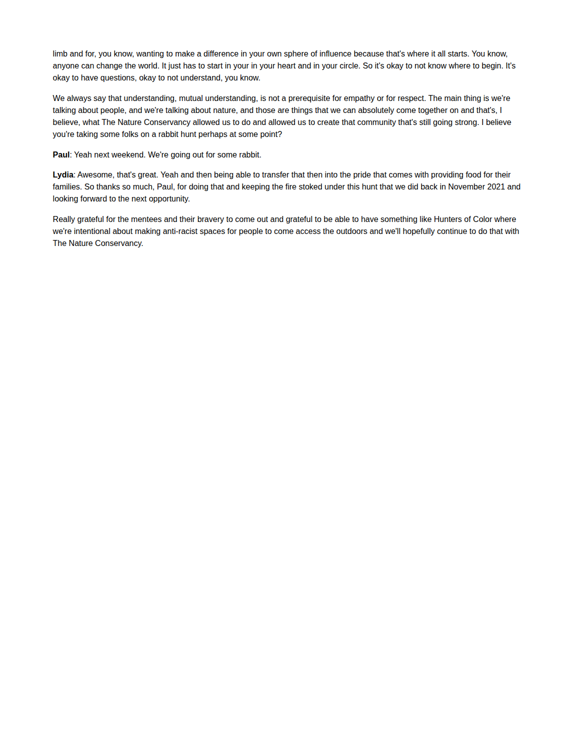limb and for, you know, wanting to make a difference in your own sphere of influence because that's where it all starts. You know, anyone can change the world. It just has to start in your in your heart and in your circle. So it's okay to not know where to begin. It's okay to have questions, okay to not understand, you know.
We always say that understanding, mutual understanding, is not a prerequisite for empathy or for respect. The main thing is we're talking about people, and we're talking about nature, and those are things that we can absolutely come together on and that's, I believe, what The Nature Conservancy allowed us to do and allowed us to create that community that's still going strong. I believe you're taking some folks on a rabbit hunt perhaps at some point?
Paul: Yeah next weekend. We're going out for some rabbit.
Lydia: Awesome, that's great. Yeah and then being able to transfer that then into the pride that comes with providing food for their families. So thanks so much, Paul, for doing that and keeping the fire stoked under this hunt that we did back in November 2021 and looking forward to the next opportunity.
Really grateful for the mentees and their bravery to come out and grateful to be able to have something like Hunters of Color where we're intentional about making anti-racist spaces for people to come access the outdoors and we'll hopefully continue to do that with The Nature Conservancy.